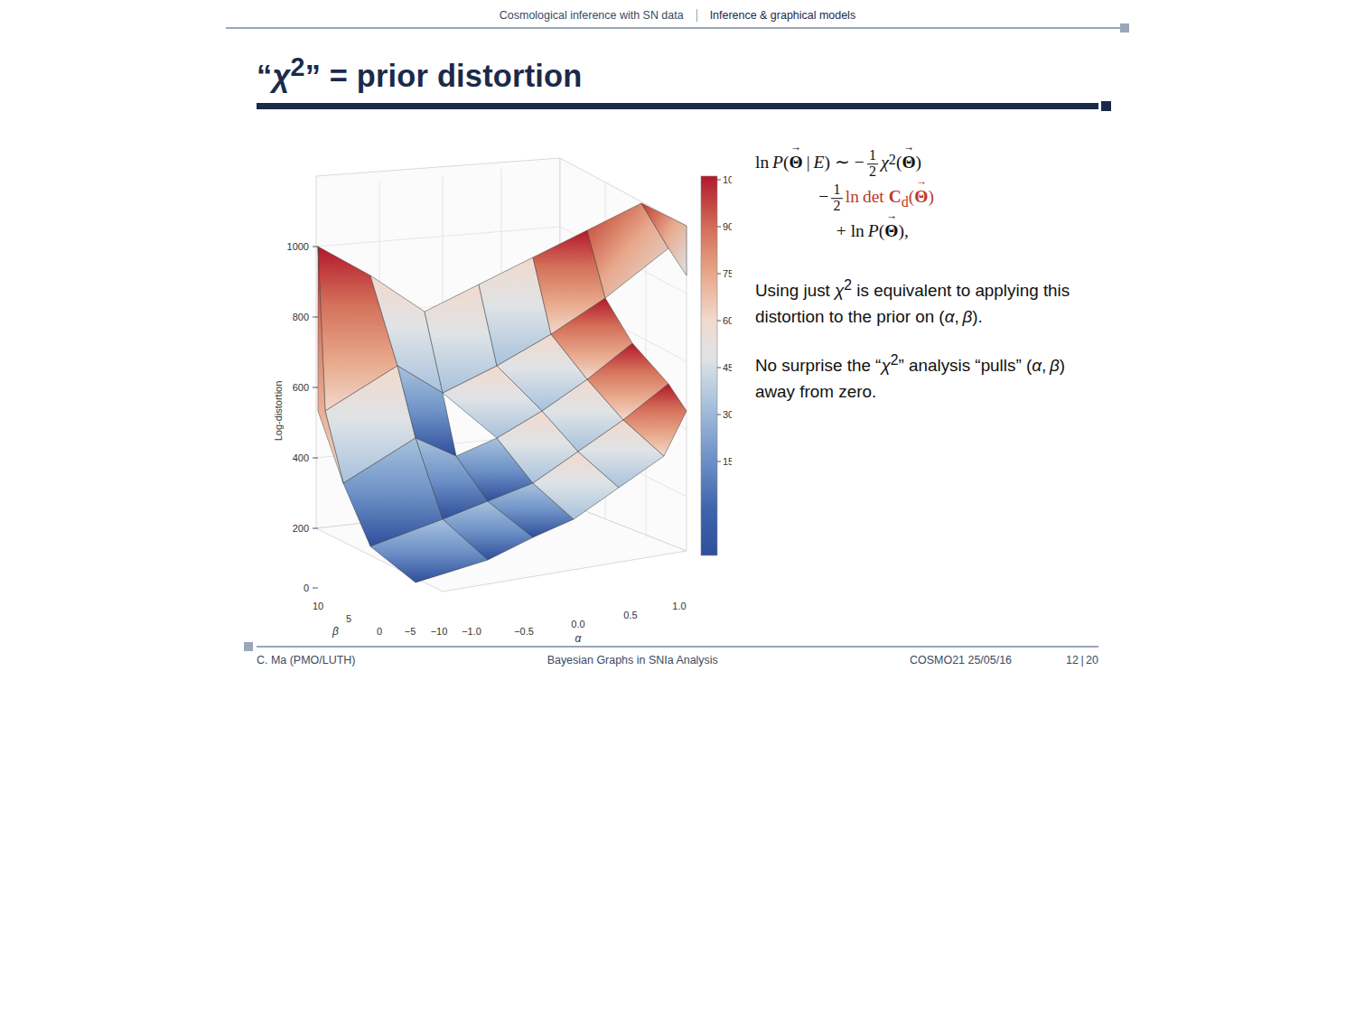Cosmological inference with SN data Inference & graphical models
“χ2” = prior distortion
1000 800 600 400 200 0 Log-distortion 10 5 0 −5 −10 β −1.0 −0.5 0.0 0.5 1.0 α 1050 900 750 600 450 300 150
ln P(Θ | E) ∼ − 12 χ2(Θ)
− 12 ln det Cd(Θ)
+ ln P(Θ),
Using just χ2 is equivalent to applying this distortion to the prior on (α, β).
No surprise the “χ2” analysis “pulls” (α, β) away from zero.
C. Ma (PMO/LUTH) Bayesian Graphs in SNIa Analysis COSMO21 25/05/16 12 | 20